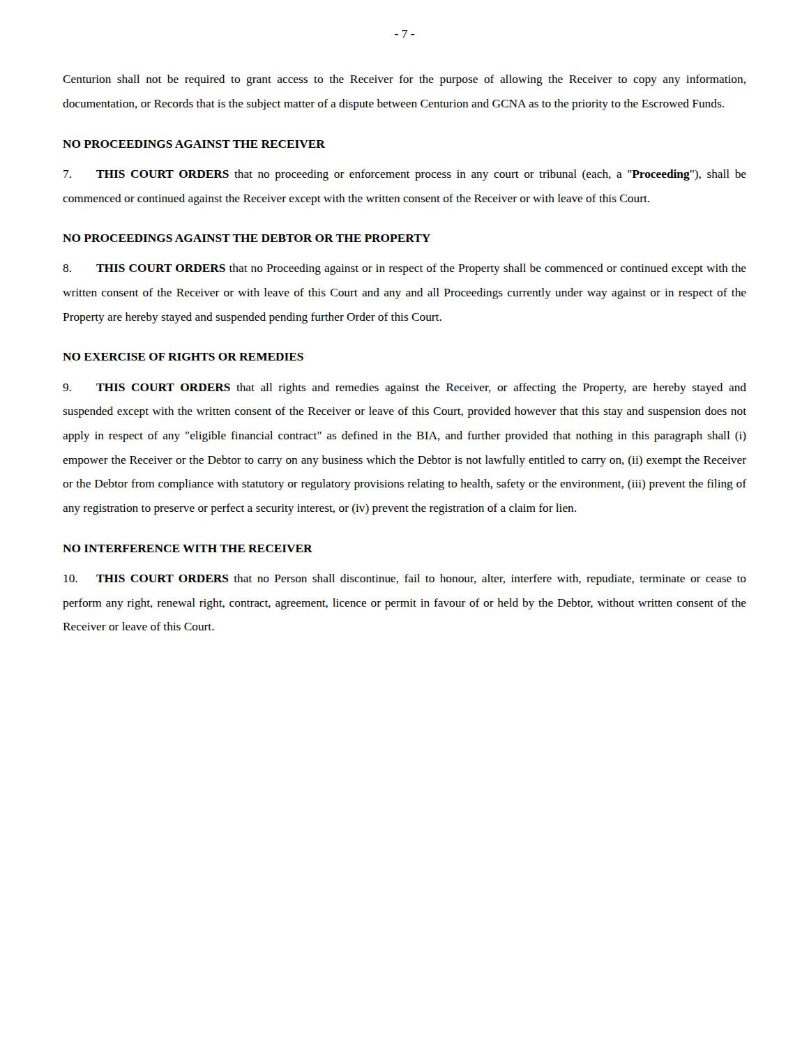- 7 -
Centurion shall not be required to grant access to the Receiver for the purpose of allowing the Receiver to copy any information, documentation, or Records that is the subject matter of a dispute between Centurion and GCNA as to the priority to the Escrowed Funds.
No Proceedings Against the Receiver
7. THIS COURT ORDERS that no proceeding or enforcement process in any court or tribunal (each, a "Proceeding"), shall be commenced or continued against the Receiver except with the written consent of the Receiver or with leave of this Court.
No Proceedings Against the Debtor or the Property
8. THIS COURT ORDERS that no Proceeding against or in respect of the Property shall be commenced or continued except with the written consent of the Receiver or with leave of this Court and any and all Proceedings currently under way against or in respect of the Property are hereby stayed and suspended pending further Order of this Court.
No Exercise of Rights or Remedies
9. THIS COURT ORDERS that all rights and remedies against the Receiver, or affecting the Property, are hereby stayed and suspended except with the written consent of the Receiver or leave of this Court, provided however that this stay and suspension does not apply in respect of any "eligible financial contract" as defined in the BIA, and further provided that nothing in this paragraph shall (i) empower the Receiver or the Debtor to carry on any business which the Debtor is not lawfully entitled to carry on, (ii) exempt the Receiver or the Debtor from compliance with statutory or regulatory provisions relating to health, safety or the environment, (iii) prevent the filing of any registration to preserve or perfect a security interest, or (iv) prevent the registration of a claim for lien.
No Interference with the Receiver
10. THIS COURT ORDERS that no Person shall discontinue, fail to honour, alter, interfere with, repudiate, terminate or cease to perform any right, renewal right, contract, agreement, licence or permit in favour of or held by the Debtor, without written consent of the Receiver or leave of this Court.